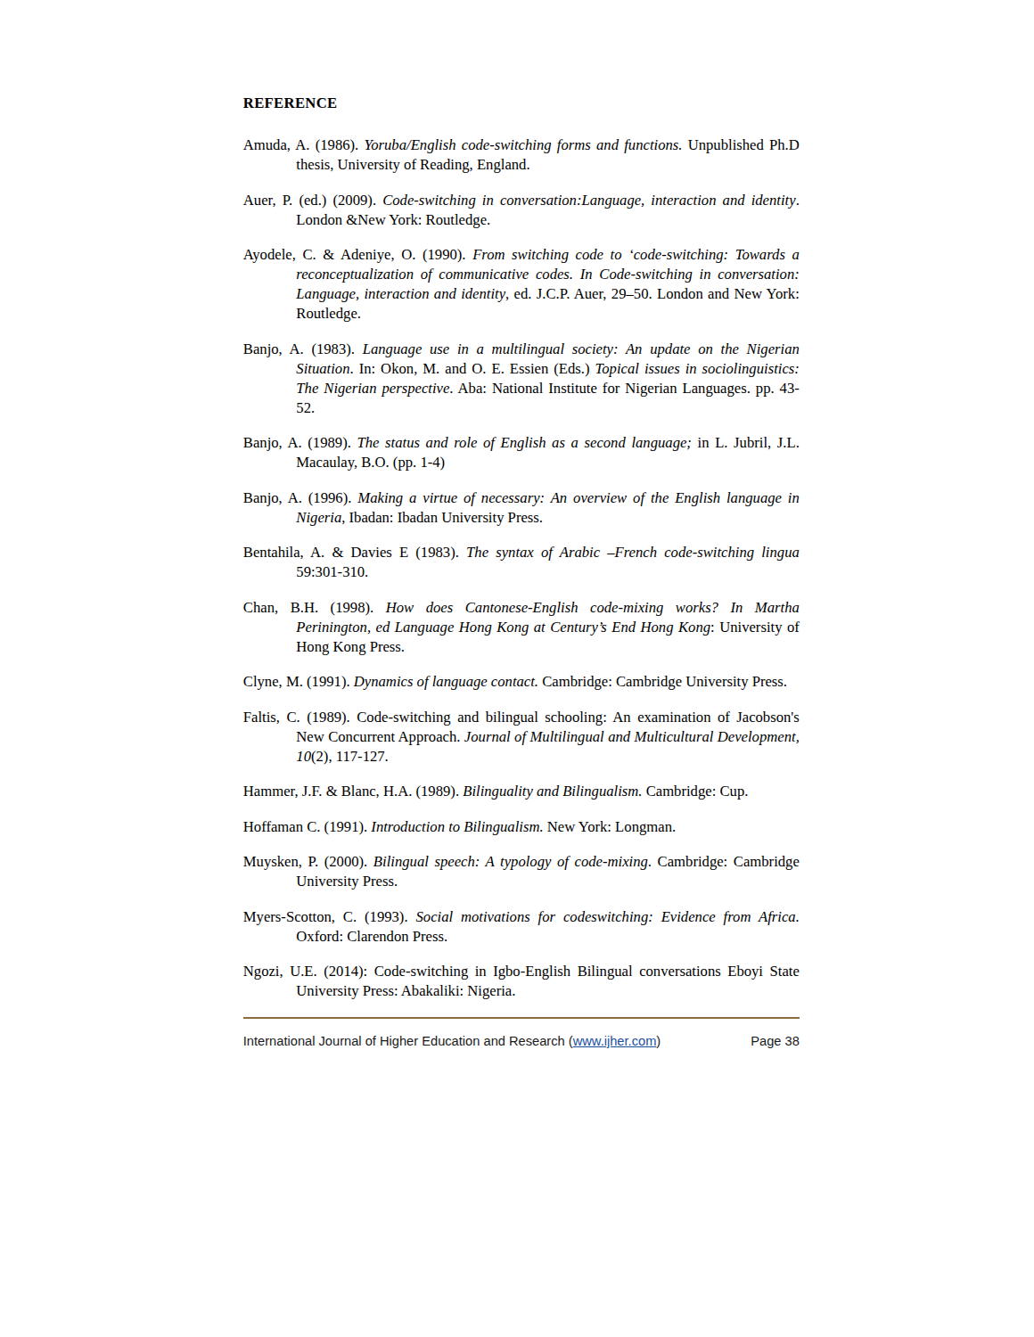REFERENCE
Amuda, A. (1986). Yoruba/English code-switching forms and functions. Unpublished Ph.D thesis, University of Reading, England.
Auer, P. (ed.) (2009). Code-switching in conversation:Language, interaction and identity. London &New York: Routledge.
Ayodele, C. & Adeniye, O. (1990). From switching code to ‘code-switching: Towards a reconceptualization of communicative codes. In Code-switching in conversation: Language, interaction and identity, ed. J.C.P. Auer, 29–50. London and New York: Routledge.
Banjo, A. (1983). Language use in a multilingual society: An update on the Nigerian Situation. In: Okon, M. and O. E. Essien (Eds.) Topical issues in sociolinguistics: The Nigerian perspective. Aba: National Institute for Nigerian Languages. pp. 43-52.
Banjo, A. (1989). The status and role of English as a second language; in L. Jubril, J.L. Macaulay, B.O. (pp. 1-4)
Banjo, A. (1996). Making a virtue of necessary: An overview of the English language in Nigeria, Ibadan: Ibadan University Press.
Bentahila, A. & Davies E (1983). The syntax of Arabic –French code-switching lingua 59:301-310.
Chan, B.H. (1998). How does Cantonese-English code-mixing works? In Martha Perinington, ed Language Hong Kong at Century’s End Hong Kong: University of Hong Kong Press.
Clyne, M. (1991). Dynamics of language contact. Cambridge: Cambridge University Press.
Faltis, C. (1989). Code-switching and bilingual schooling: An examination of Jacobson's New Concurrent Approach. Journal of Multilingual and Multicultural Development, 10(2), 117-127.
Hammer, J.F. & Blanc, H.A. (1989). Bilinguality and Bilingualism. Cambridge: Cup.
Hoffaman C. (1991). Introduction to Bilingualism. New York: Longman.
Muysken, P. (2000). Bilingual speech: A typology of code-mixing. Cambridge: Cambridge University Press.
Myers-Scotton, C. (1993). Social motivations for codeswitching: Evidence from Africa. Oxford: Clarendon Press.
Ngozi, U.E. (2014): Code-switching in Igbo-English Bilingual conversations Eboyi State University Press: Abakaliki: Nigeria.
International Journal of Higher Education and Research (www.ijher.com) Page 38